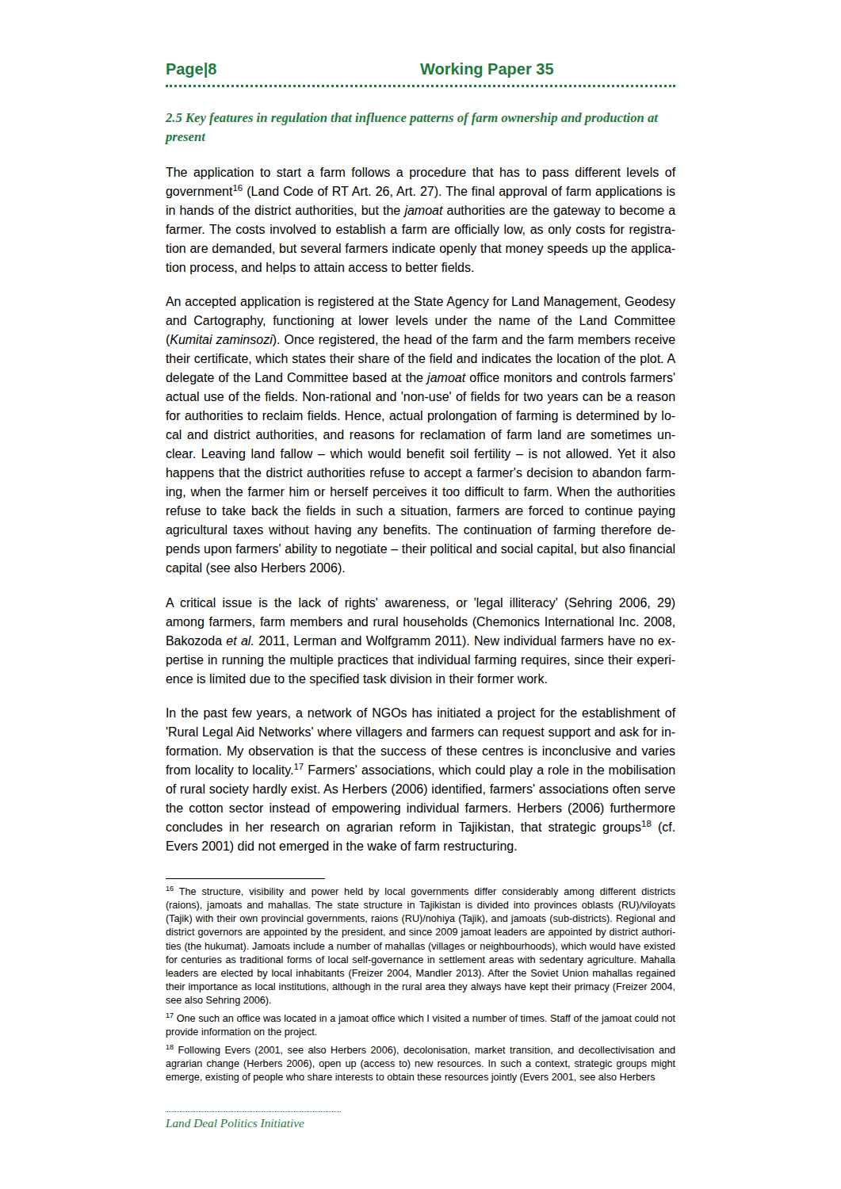Page|8 Working Paper 35
2.5 Key features in regulation that influence patterns of farm ownership and production at present
The application to start a farm follows a procedure that has to pass different levels of government16 (Land Code of RT Art. 26, Art. 27). The final approval of farm applications is in hands of the district authorities, but the jamoat authorities are the gateway to become a farmer. The costs involved to establish a farm are officially low, as only costs for registration are demanded, but several farmers indicate openly that money speeds up the application process, and helps to attain access to better fields.
An accepted application is registered at the State Agency for Land Management, Geodesy and Cartography, functioning at lower levels under the name of the Land Committee (Kumitai zaminsozi). Once registered, the head of the farm and the farm members receive their certificate, which states their share of the field and indicates the location of the plot. A delegate of the Land Committee based at the jamoat office monitors and controls farmers' actual use of the fields. Non-rational and 'non-use' of fields for two years can be a reason for authorities to reclaim fields. Hence, actual prolongation of farming is determined by local and district authorities, and reasons for reclamation of farm land are sometimes unclear. Leaving land fallow – which would benefit soil fertility – is not allowed. Yet it also happens that the district authorities refuse to accept a farmer's decision to abandon farming, when the farmer him or herself perceives it too difficult to farm. When the authorities refuse to take back the fields in such a situation, farmers are forced to continue paying agricultural taxes without having any benefits. The continuation of farming therefore depends upon farmers' ability to negotiate – their political and social capital, but also financial capital (see also Herbers 2006).
A critical issue is the lack of rights' awareness, or 'legal illiteracy' (Sehring 2006, 29) among farmers, farm members and rural households (Chemonics International Inc. 2008, Bakozoda et al. 2011, Lerman and Wolfgramm 2011). New individual farmers have no expertise in running the multiple practices that individual farming requires, since their experience is limited due to the specified task division in their former work.
In the past few years, a network of NGOs has initiated a project for the establishment of 'Rural Legal Aid Networks' where villagers and farmers can request support and ask for information. My observation is that the success of these centres is inconclusive and varies from locality to locality.17 Farmers' associations, which could play a role in the mobilisation of rural society hardly exist. As Herbers (2006) identified, farmers' associations often serve the cotton sector instead of empowering individual farmers. Herbers (2006) furthermore concludes in her research on agrarian reform in Tajikistan, that strategic groups18 (cf. Evers 2001) did not emerged in the wake of farm restructuring.
16 The structure, visibility and power held by local governments differ considerably among different districts (raions), jamoats and mahallas. The state structure in Tajikistan is divided into provinces oblasts (RU)/viloyats (Tajik) with their own provincial governments, raions (RU)/nohiya (Tajik), and jamoats (sub-districts). Regional and district governors are appointed by the president, and since 2009 jamoat leaders are appointed by district authorities (the hukumat). Jamoats include a number of mahallas (villages or neighbourhoods), which would have existed for centuries as traditional forms of local self-governance in settlement areas with sedentary agriculture. Mahalla leaders are elected by local inhabitants (Freizer 2004, Mandler 2013). After the Soviet Union mahallas regained their importance as local institutions, although in the rural area they always have kept their primacy (Freizer 2004, see also Sehring 2006).
17 One such an office was located in a jamoat office which I visited a number of times. Staff of the jamoat could not provide information on the project.
18 Following Evers (2001, see also Herbers 2006), decolonisation, market transition, and decollectivisation and agrarian change (Herbers 2006), open up (access to) new resources. In such a context, strategic groups might emerge, existing of people who share interests to obtain these resources jointly (Evers 2001, see also Herbers
Land Deal Politics Initiative